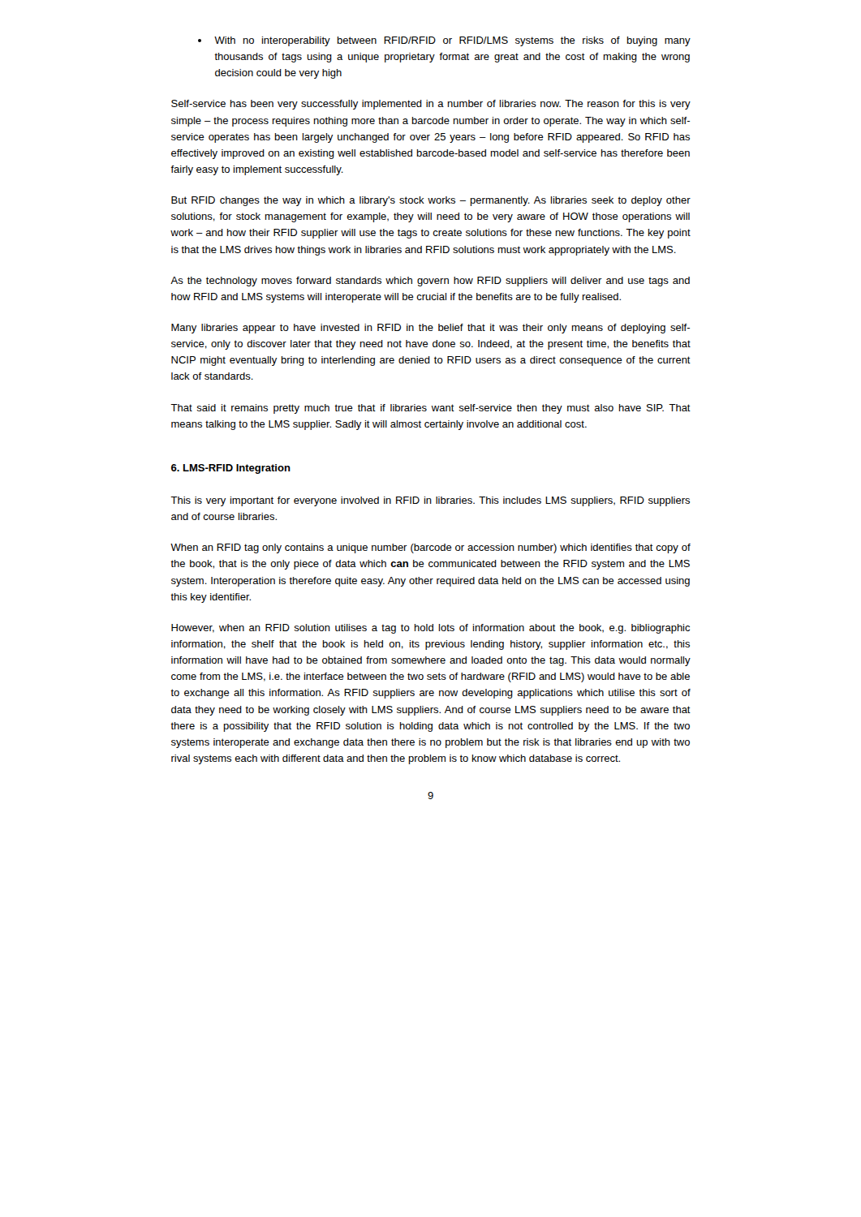With no interoperability between RFID/RFID or RFID/LMS systems the risks of buying many thousands of tags using a unique proprietary format are great and the cost of making the wrong decision could be very high
Self-service has been very successfully implemented in a number of libraries now. The reason for this is very simple – the process requires nothing more than a barcode number in order to operate. The way in which self-service operates has been largely unchanged for over 25 years – long before RFID appeared. So RFID has effectively improved on an existing well established barcode-based model and self-service has therefore been fairly easy to implement successfully.
But RFID changes the way in which a library's stock works – permanently. As libraries seek to deploy other solutions, for stock management for example, they will need to be very aware of HOW those operations will work – and how their RFID supplier will use the tags to create solutions for these new functions. The key point is that the LMS drives how things work in libraries and RFID solutions must work appropriately with the LMS.
As the technology moves forward standards which govern how RFID suppliers will deliver and use tags and how RFID and LMS systems will interoperate will be crucial if the benefits are to be fully realised.
Many libraries appear to have invested in RFID in the belief that it was their only means of deploying self-service, only to discover later that they need not have done so. Indeed, at the present time, the benefits that NCIP might eventually bring to interlending are denied to RFID users as a direct consequence of the current lack of standards.
That said it remains pretty much true that if libraries want self-service then they must also have SIP. That means talking to the LMS supplier. Sadly it will almost certainly involve an additional cost.
6. LMS-RFID Integration
This is very important for everyone involved in RFID in libraries. This includes LMS suppliers, RFID suppliers and of course libraries.
When an RFID tag only contains a unique number (barcode or accession number) which identifies that copy of the book, that is the only piece of data which can be communicated between the RFID system and the LMS system. Interoperation is therefore quite easy. Any other required data held on the LMS can be accessed using this key identifier.
However, when an RFID solution utilises a tag to hold lots of information about the book, e.g. bibliographic information, the shelf that the book is held on, its previous lending history, supplier information etc., this information will have had to be obtained from somewhere and loaded onto the tag. This data would normally come from the LMS, i.e. the interface between the two sets of hardware (RFID and LMS) would have to be able to exchange all this information. As RFID suppliers are now developing applications which utilise this sort of data they need to be working closely with LMS suppliers. And of course LMS suppliers need to be aware that there is a possibility that the RFID solution is holding data which is not controlled by the LMS. If the two systems interoperate and exchange data then there is no problem but the risk is that libraries end up with two rival systems each with different data and then the problem is to know which database is correct.
9